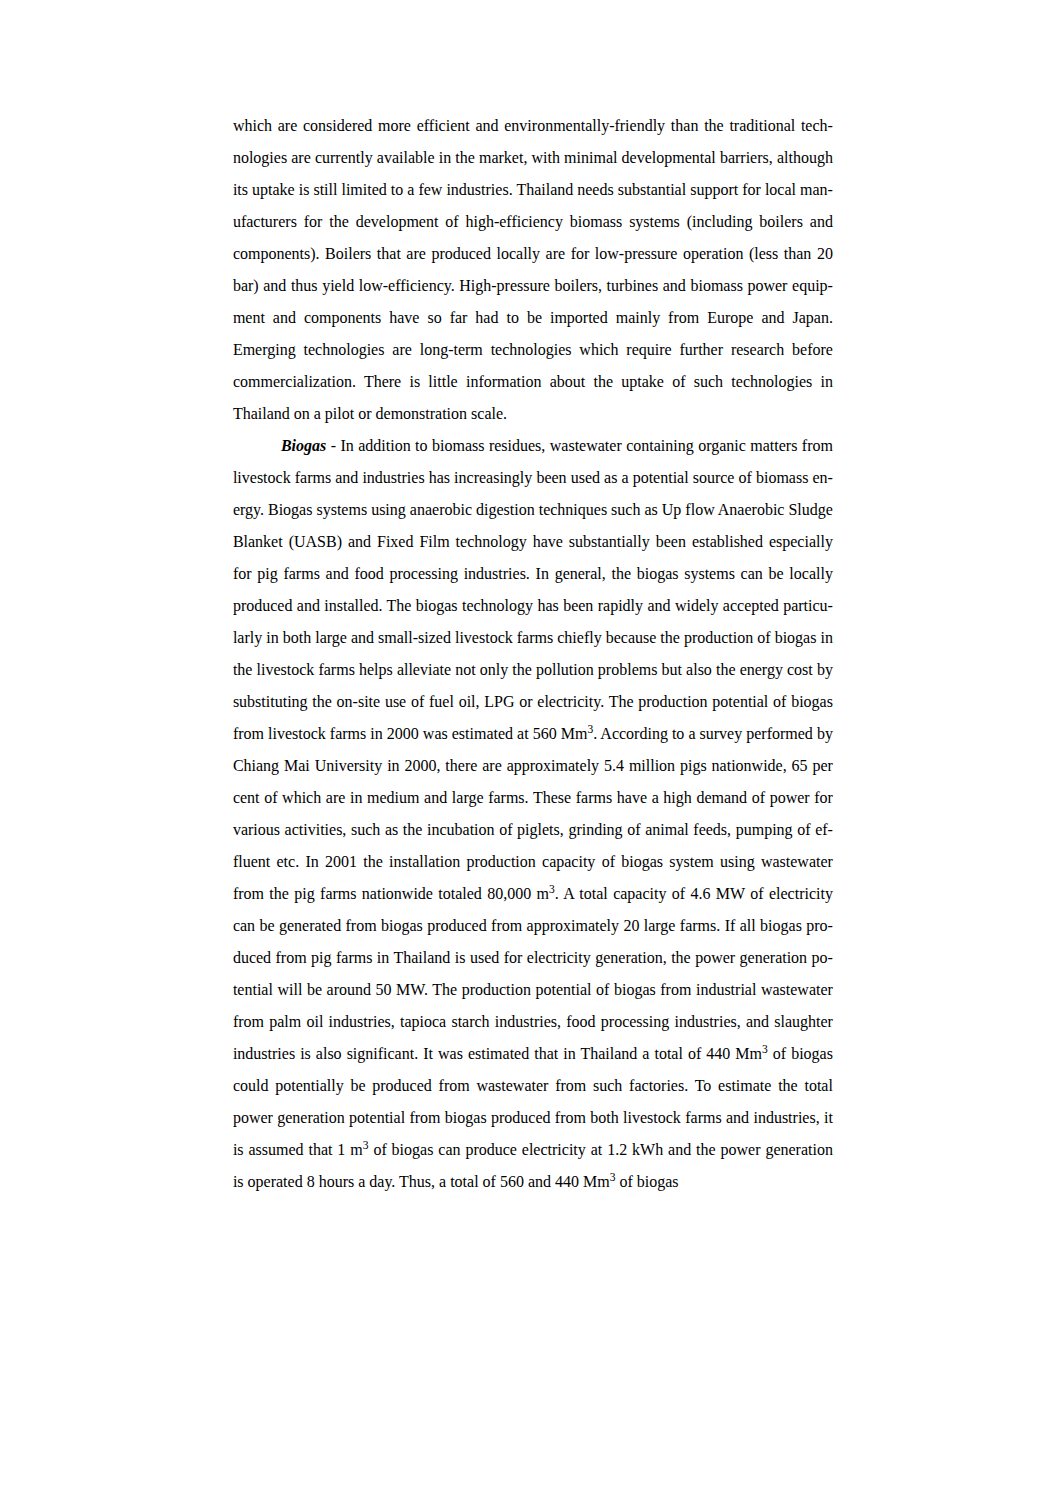which are considered more efficient and environmentally-friendly than the traditional technologies are currently available in the market, with minimal developmental barriers, although its uptake is still limited to a few industries. Thailand needs substantial support for local manufacturers for the development of high-efficiency biomass systems (including boilers and components). Boilers that are produced locally are for low-pressure operation (less than 20 bar) and thus yield low-efficiency. High-pressure boilers, turbines and biomass power equipment and components have so far had to be imported mainly from Europe and Japan. Emerging technologies are long-term technologies which require further research before commercialization. There is little information about the uptake of such technologies in Thailand on a pilot or demonstration scale.
Biogas - In addition to biomass residues, wastewater containing organic matters from livestock farms and industries has increasingly been used as a potential source of biomass energy. Biogas systems using anaerobic digestion techniques such as Up flow Anaerobic Sludge Blanket (UASB) and Fixed Film technology have substantially been established especially for pig farms and food processing industries. In general, the biogas systems can be locally produced and installed. The biogas technology has been rapidly and widely accepted particularly in both large and small-sized livestock farms chiefly because the production of biogas in the livestock farms helps alleviate not only the pollution problems but also the energy cost by substituting the on-site use of fuel oil, LPG or electricity. The production potential of biogas from livestock farms in 2000 was estimated at 560 Mm3. According to a survey performed by Chiang Mai University in 2000, there are approximately 5.4 million pigs nationwide, 65 per cent of which are in medium and large farms. These farms have a high demand of power for various activities, such as the incubation of piglets, grinding of animal feeds, pumping of effluent etc. In 2001 the installation production capacity of biogas system using wastewater from the pig farms nationwide totaled 80,000 m3. A total capacity of 4.6 MW of electricity can be generated from biogas produced from approximately 20 large farms. If all biogas produced from pig farms in Thailand is used for electricity generation, the power generation potential will be around 50 MW. The production potential of biogas from industrial wastewater from palm oil industries, tapioca starch industries, food processing industries, and slaughter industries is also significant. It was estimated that in Thailand a total of 440 Mm3 of biogas could potentially be produced from wastewater from such factories. To estimate the total power generation potential from biogas produced from both livestock farms and industries, it is assumed that 1 m3 of biogas can produce electricity at 1.2 kWh and the power generation is operated 8 hours a day. Thus, a total of 560 and 440 Mm3 of biogas